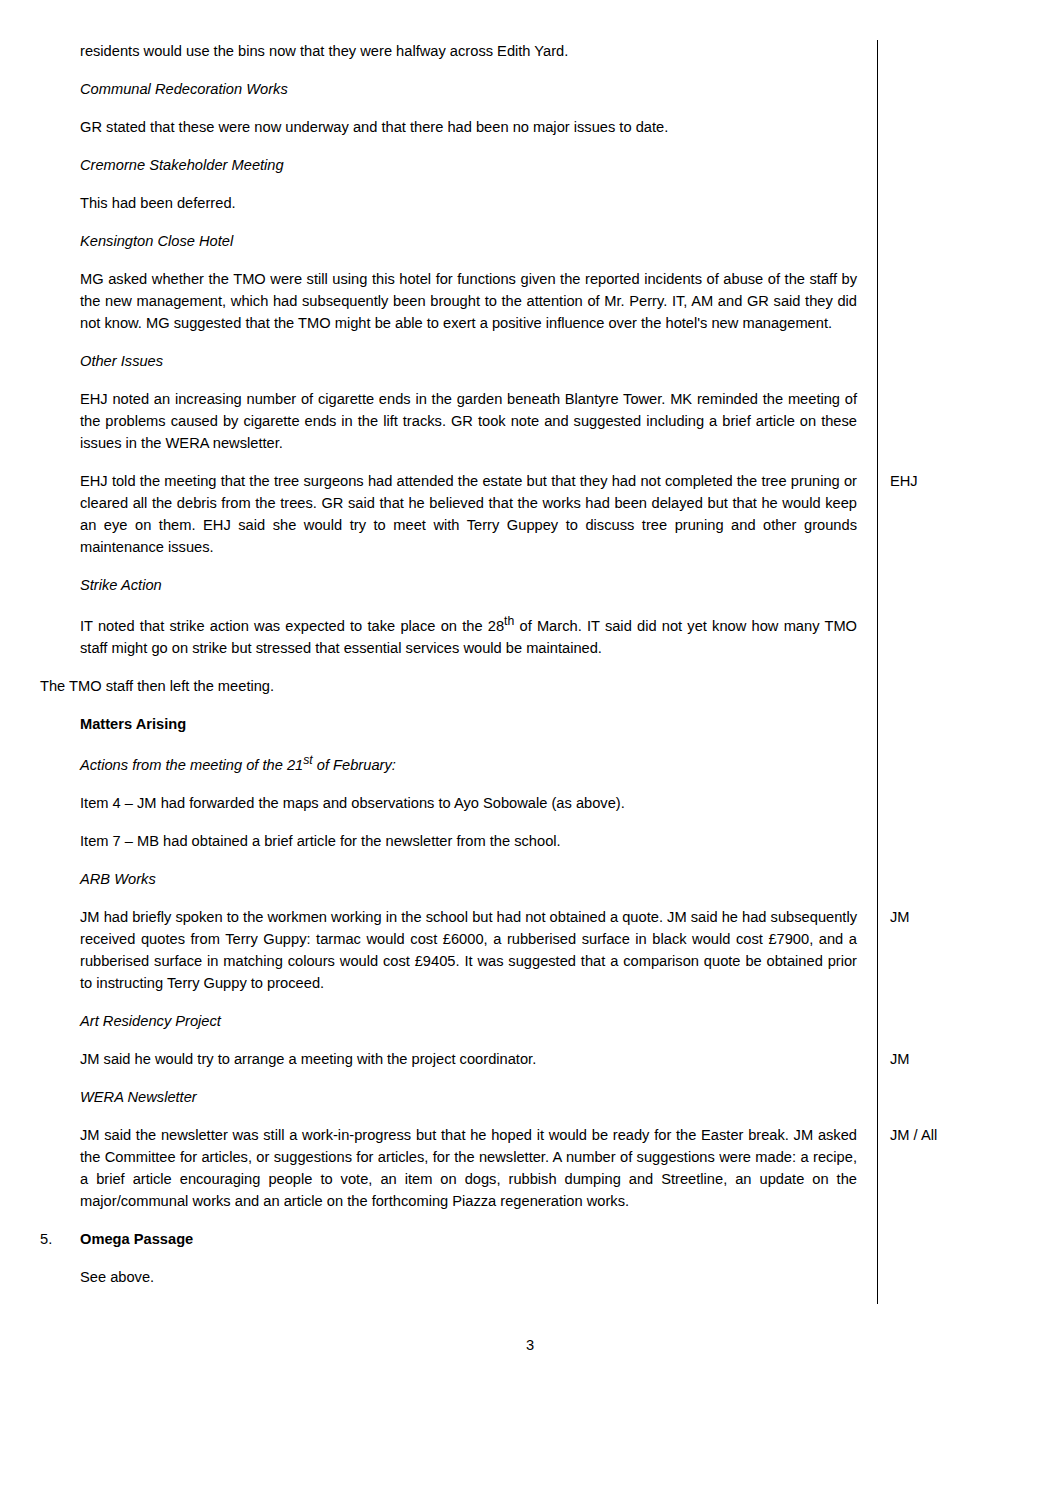residents would use the bins now that they were halfway across Edith Yard.
Communal Redecoration Works
GR stated that these were now underway and that there had been no major issues to date.
Cremorne Stakeholder Meeting
This had been deferred.
Kensington Close Hotel
MG asked whether the TMO were still using this hotel for functions given the reported incidents of abuse of the staff by the new management, which had subsequently been brought to the attention of Mr. Perry. IT, AM and GR said they did not know. MG suggested that the TMO might be able to exert a positive influence over the hotel's new management.
Other Issues
EHJ noted an increasing number of cigarette ends in the garden beneath Blantyre Tower. MK reminded the meeting of the problems caused by cigarette ends in the lift tracks. GR took note and suggested including a brief article on these issues in the WERA newsletter.
EHJ told the meeting that the tree surgeons had attended the estate but that they had not completed the tree pruning or cleared all the debris from the trees. GR said that he believed that the works had been delayed but that he would keep an eye on them. EHJ said she would try to meet with Terry Guppey to discuss tree pruning and other grounds maintenance issues.
EHJ
Strike Action
IT noted that strike action was expected to take place on the 28th of March. IT said did not yet know how many TMO staff might go on strike but stressed that essential services would be maintained.
The TMO staff then left the meeting.
Matters Arising
Actions from the meeting of the 21st of February:
Item 4 – JM had forwarded the maps and observations to Ayo Sobowale (as above).
Item 7 – MB had obtained a brief article for the newsletter from the school.
ARB Works
JM had briefly spoken to the workmen working in the school but had not obtained a quote. JM said he had subsequently received quotes from Terry Guppy: tarmac would cost £6000, a rubberised surface in black would cost £7900, and a rubberised surface in matching colours would cost £9405. It was suggested that a comparison quote be obtained prior to instructing Terry Guppy to proceed.
JM
Art Residency Project
JM said he would try to arrange a meeting with the project coordinator.
JM
WERA Newsletter
JM said the newsletter was still a work-in-progress but that he hoped it would be ready for the Easter break. JM asked the Committee for articles, or suggestions for articles, for the newsletter. A number of suggestions were made: a recipe, a brief article encouraging people to vote, an item on dogs, rubbish dumping and Streetline, an update on the major/communal works and an article on the forthcoming Piazza regeneration works.
JM / All
5. Omega Passage
See above.
3